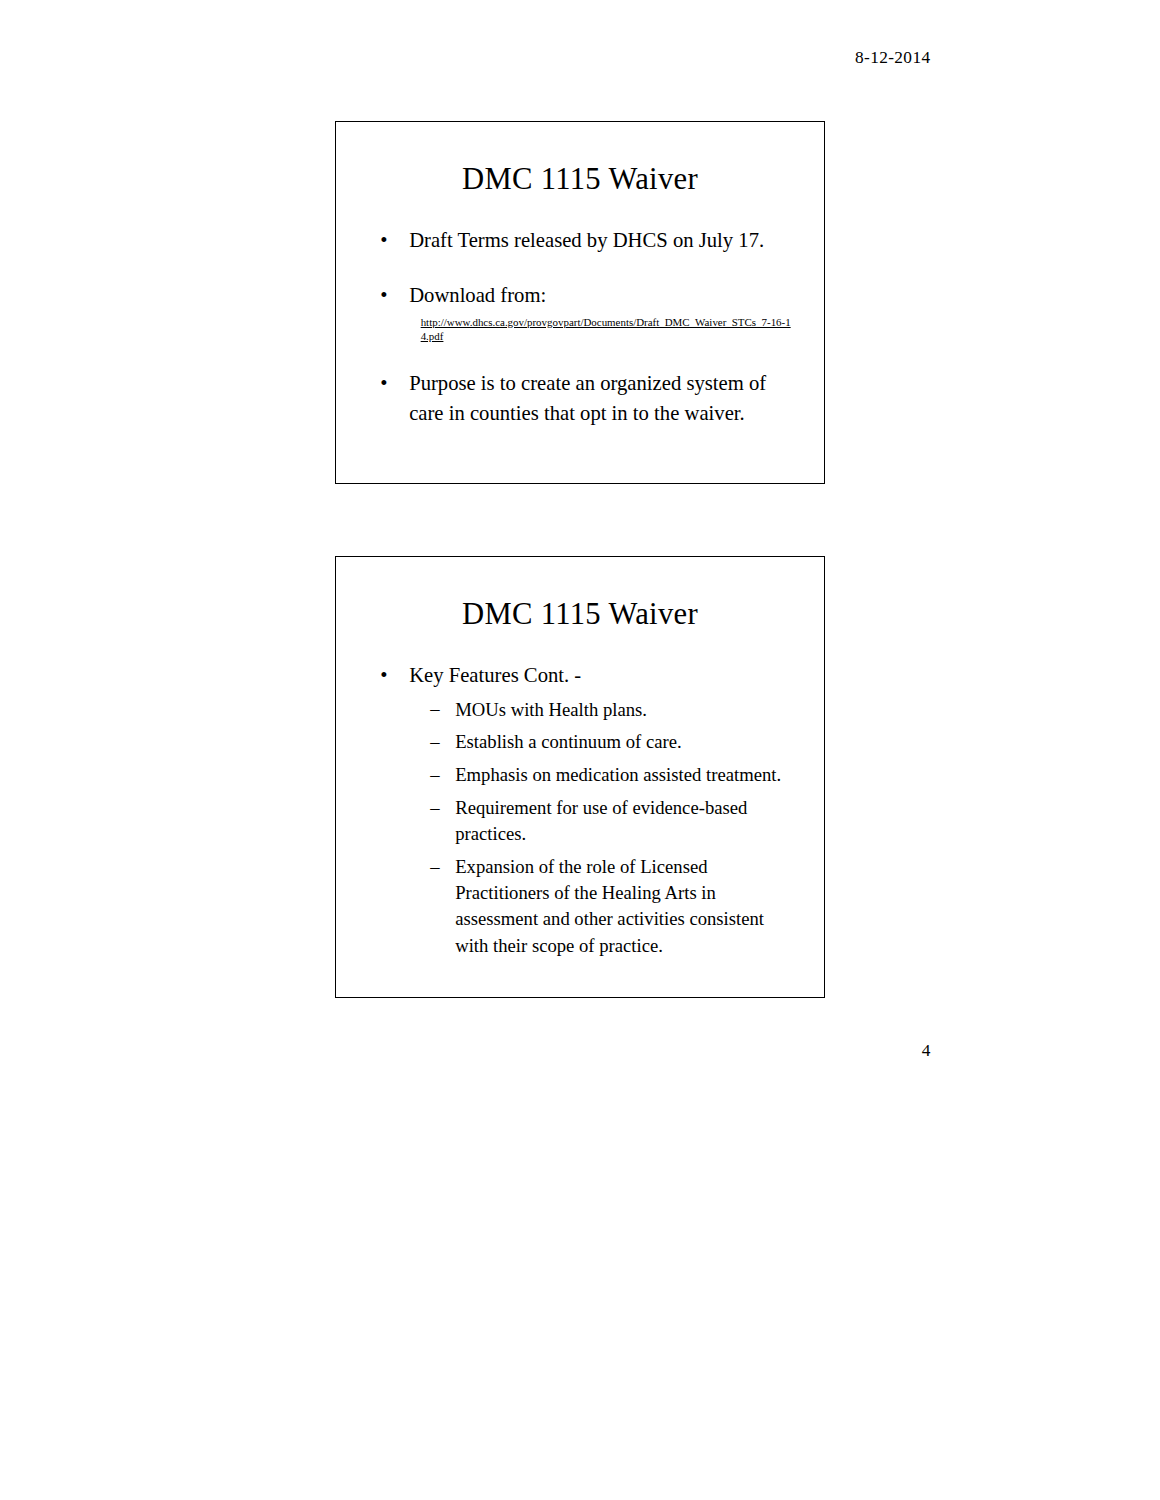8-12-2014
DMC 1115 Waiver
Draft Terms released by DHCS on July 17.
Download from: http://www.dhcs.ca.gov/provgovpart/Documents/Draft_DMC_Waiver_STCs_7-16-14.pdf
Purpose is to create an organized system of care in counties that opt in to the waiver.
DMC 1115 Waiver
Key Features Cont. -
MOUs with Health plans.
Establish a continuum of care.
Emphasis on medication assisted treatment.
Requirement for use of evidence-based practices.
Expansion of the role of Licensed Practitioners of the Healing Arts in assessment and other activities consistent with their scope of practice.
4